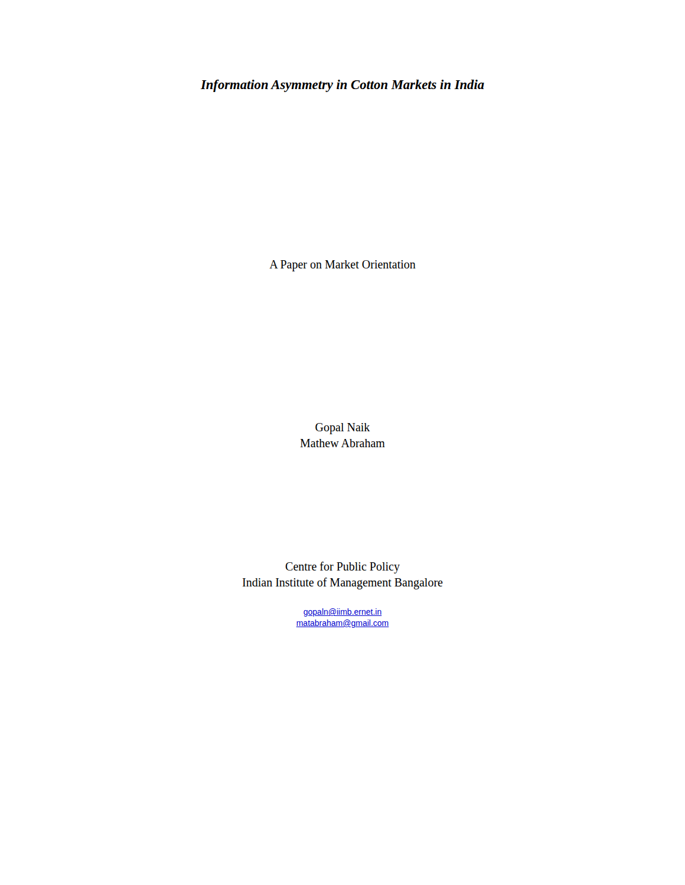Information Asymmetry in Cotton Markets in India
A Paper on Market Orientation
Gopal Naik
Mathew Abraham
Centre for Public Policy
Indian Institute of Management Bangalore
gopaln@iimb.ernet.in
matabraham@gmail.com